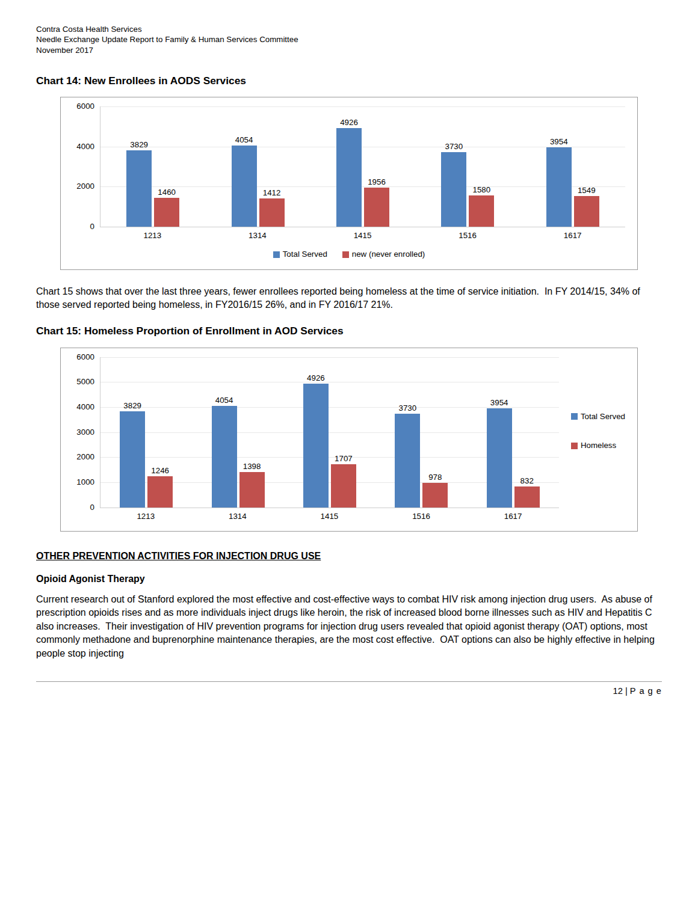Contra Costa Health Services
Needle Exchange Update Report to Family & Human Services Committee
November 2017
Chart 14: New Enrollees in AODS Services
6000
4000
2000
0
3829
1460
4054
1412
4926
1956
3730
1580
3954
1549
1213 1314 1415 1516 1617
Total Served
new (never enrolled)
Chart 15 shows that over the last three years, fewer enrollees reported being homeless at the time of service initiation. In FY 2014/15, 34% of those served reported being homeless, in FY2016/15 26%, and in FY 2016/17 21%.
Chart 15: Homeless Proportion of Enrollment in AOD Services
6000
5000
4000
3000
2000
1000
0
3829
1246
4054
1398
4926
1707
3730
978
3954
832
1213 1314 1415 1516 1617
Total Served
Homeless
OTHER PREVENTION ACTIVITIES FOR INJECTION DRUG USE
Opioid Agonist Therapy
Current research out of Stanford explored the most effective and cost-effective ways to combat HIV risk among injection drug users. As abuse of prescription opioids rises and as more individuals inject drugs like heroin, the risk of increased blood borne illnesses such as HIV and Hepatitis C also increases. Their investigation of HIV prevention programs for injection drug users revealed that opioid agonist therapy (OAT) options, most commonly methadone and buprenorphine maintenance therapies, are the most cost effective. OAT options can also be highly effective in helping people stop injecting
12 | P a g e